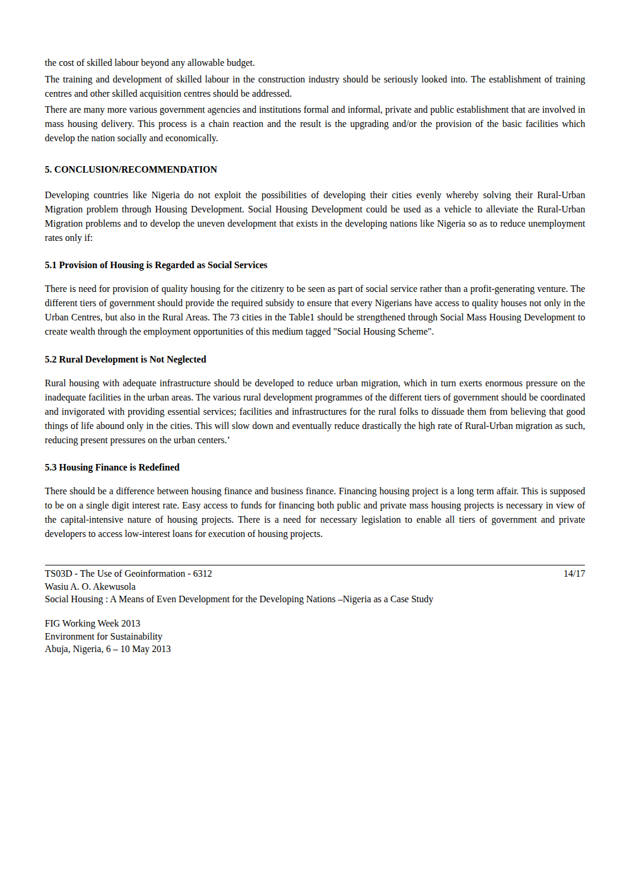the cost of skilled labour beyond any allowable budget.
The training and development of skilled labour in the construction industry should be seriously looked into. The establishment of training centres and other skilled acquisition centres should be addressed.
There are many more various government agencies and institutions formal and informal, private and public establishment that are involved in mass housing delivery. This process is a chain reaction and the result is the upgrading and/or the provision of the basic facilities which develop the nation socially and economically.
5. CONCLUSION/RECOMMENDATION
Developing countries like Nigeria do not exploit the possibilities of developing their cities evenly whereby solving their Rural-Urban Migration problem through Housing Development. Social Housing Development could be used as a vehicle to alleviate the Rural-Urban Migration problems and to develop the uneven development that exists in the developing nations like Nigeria so as to reduce unemployment rates only if:
5.1 Provision of Housing is Regarded as Social Services
There is need for provision of quality housing for the citizenry to be seen as part of social service rather than a profit-generating venture. The different tiers of government should provide the required subsidy to ensure that every Nigerians have access to quality houses not only in the Urban Centres, but also in the Rural Areas. The 73 cities in the Table1 should be strengthened through Social Mass Housing Development to create wealth through the employment opportunities of this medium tagged "Social Housing Scheme".
5.2 Rural Development is Not Neglected
Rural housing with adequate infrastructure should be developed to reduce urban migration, which in turn exerts enormous pressure on the inadequate facilities in the urban areas. The various rural development programmes of the different tiers of government should be coordinated and invigorated with providing essential services; facilities and infrastructures for the rural folks to dissuade them from believing that good things of life abound only in the cities. This will slow down and eventually reduce drastically the high rate of Rural-Urban migration as such, reducing present pressures on the urban centers.’
5.3 Housing Finance is Redefined
There should be a difference between housing finance and business finance. Financing housing project is a long term affair. This is supposed to be on a single digit interest rate. Easy access to funds for financing both public and private mass housing projects is necessary in view of the capital-intensive nature of housing projects. There is a need for necessary legislation to enable all tiers of government and private developers to access low-interest loans for execution of housing projects.
14/17
TS03D - The Use of Geoinformation - 6312
Wasiu A. O. Akewusola
Social Housing : A Means of Even Development for the Developing Nations –Nigeria as a Case Study
FIG Working Week 2013
Environment for Sustainability
Abuja, Nigeria, 6 – 10 May 2013